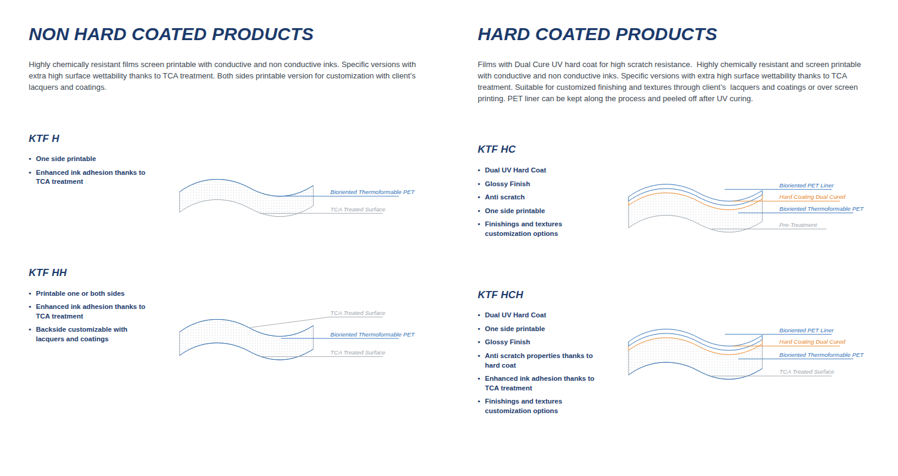NON HARD COATED PRODUCTS
Highly chemically resistant films screen printable with conductive and non conductive inks. Specific versions with extra high surface wettability thanks to TCA treatment. Both sides printable version for customization with client’s lacquers and coatings.
KTF H
One side printable
Enhanced ink adhesion thanks to TCA treatment
Bioriented Thermoformable PET TCA Treated Surface
KTF HH
Printable one or both sides
Enhanced ink adhesion thanks to TCA treatment
Backside customizable with lacquers and coatings
TCA Treated Surface Bioriented Thermoformable PET TCA Treated Surface
HARD COATED PRODUCTS
Films with Dual Cure UV hard coat for high scratch resistance. Highly chemically resistant and screen printable with conductive and non conductive inks. Specific versions with extra high surface wettability thanks to TCA treatment. Suitable for customized finishing and textures through client’s lacquers and coatings or over screen printing. PET liner can be kept along the process and peeled off after UV curing.
KTF HC
Dual UV Hard Coat
Glossy Finish
Anti scratch
One side printable
Finishings and textures customization options
Bioriented PET Liner Hard Coating Dual Cured Bioriented Thermoformable PET Pre-Treatment
KTF HCH
Dual UV Hard Coat
One side printable
Glossy Finish
Anti scratch properties thanks to hard coat
Enhanced ink adhesion thanks to TCA treatment
Finishings and textures customization options
Bioriented PET Liner Hard Coating Dual Cured Bioriented Thermoformable PET TCA Treated Surface